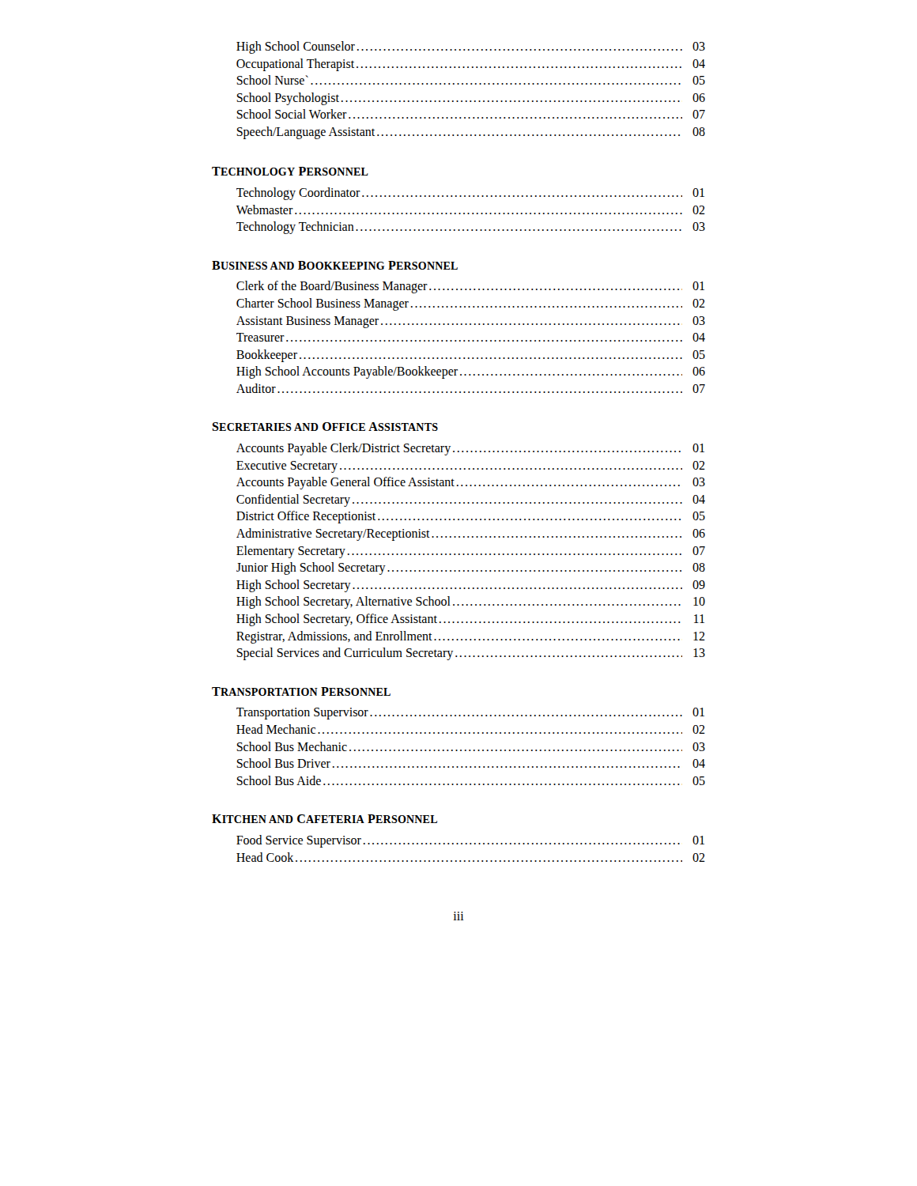High School Counselor................................................................................................ 03
Occupational Therapist................................................................................................ 04
School Nurse`................................................................................................ 05
School Psychologist................................................................................................ 06
School Social Worker................................................................................................ 07
Speech/Language Assistant................................................................................................ 08
TECHNOLOGY PERSONNEL
Technology Coordinator................................................................................................ 01
Webmaster................................................................................................ 02
Technology Technician................................................................................................ 03
BUSINESS AND BOOKKEEPING PERSONNEL
Clerk of the Board/Business Manager................................................................................................ 01
Charter School Business Manager................................................................................................ 02
Assistant Business Manager................................................................................................ 03
Treasurer................................................................................................ 04
Bookkeeper................................................................................................ 05
High School Accounts Payable/Bookkeeper................................................................................................ 06
Auditor................................................................................................ 07
SECRETARIES AND OFFICE ASSISTANTS
Accounts Payable Clerk/District Secretary................................................................................................ 01
Executive Secretary................................................................................................ 02
Accounts Payable General Office Assistant................................................................................................ 03
Confidential Secretary................................................................................................ 04
District Office Receptionist................................................................................................ 05
Administrative Secretary/Receptionist................................................................................................ 06
Elementary Secretary................................................................................................ 07
Junior High School Secretary................................................................................................ 08
High School Secretary................................................................................................ 09
High School Secretary, Alternative School................................................................................................ 10
High School Secretary, Office Assistant................................................................................................ 11
Registrar, Admissions, and Enrollment................................................................................................ 12
Special Services and Curriculum Secretary................................................................................................ 13
TRANSPORTATION PERSONNEL
Transportation Supervisor................................................................................................ 01
Head Mechanic................................................................................................ 02
School Bus Mechanic................................................................................................ 03
School Bus Driver................................................................................................ 04
School Bus Aide................................................................................................ 05
KITCHEN AND CAFETERIA PERSONNEL
Food Service Supervisor................................................................................................ 01
Head Cook................................................................................................ 02
iii